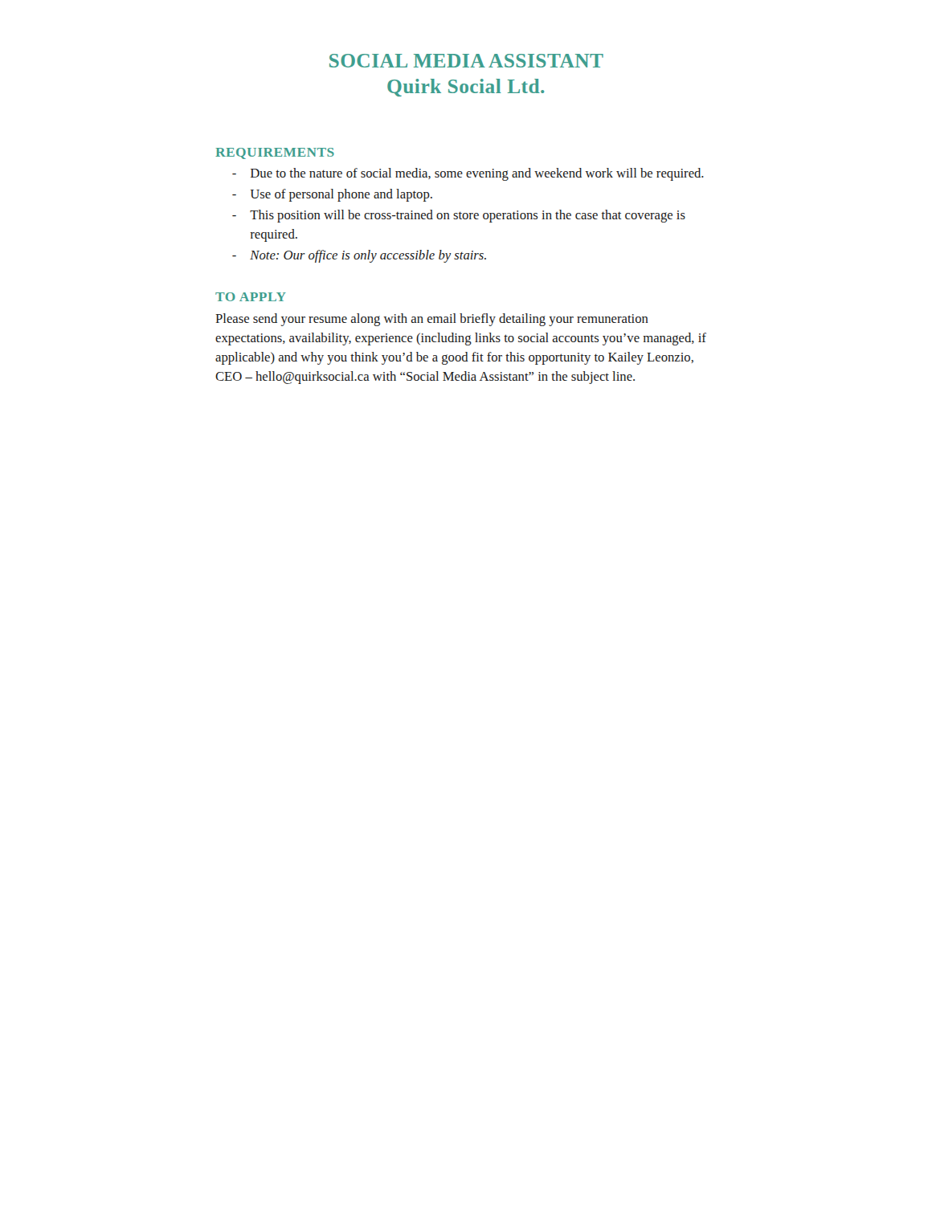SOCIAL MEDIA ASSISTANT Quirk Social Ltd.
REQUIREMENTS
Due to the nature of social media, some evening and weekend work will be required.
Use of personal phone and laptop.
This position will be cross-trained on store operations in the case that coverage is required.
Note: Our office is only accessible by stairs.
TO APPLY
Please send your resume along with an email briefly detailing your remuneration expectations, availability, experience (including links to social accounts you’ve managed, if applicable) and why you think you’d be a good fit for this opportunity to Kailey Leonzio, CEO – hello@quirksocial.ca with “Social Media Assistant” in the subject line.